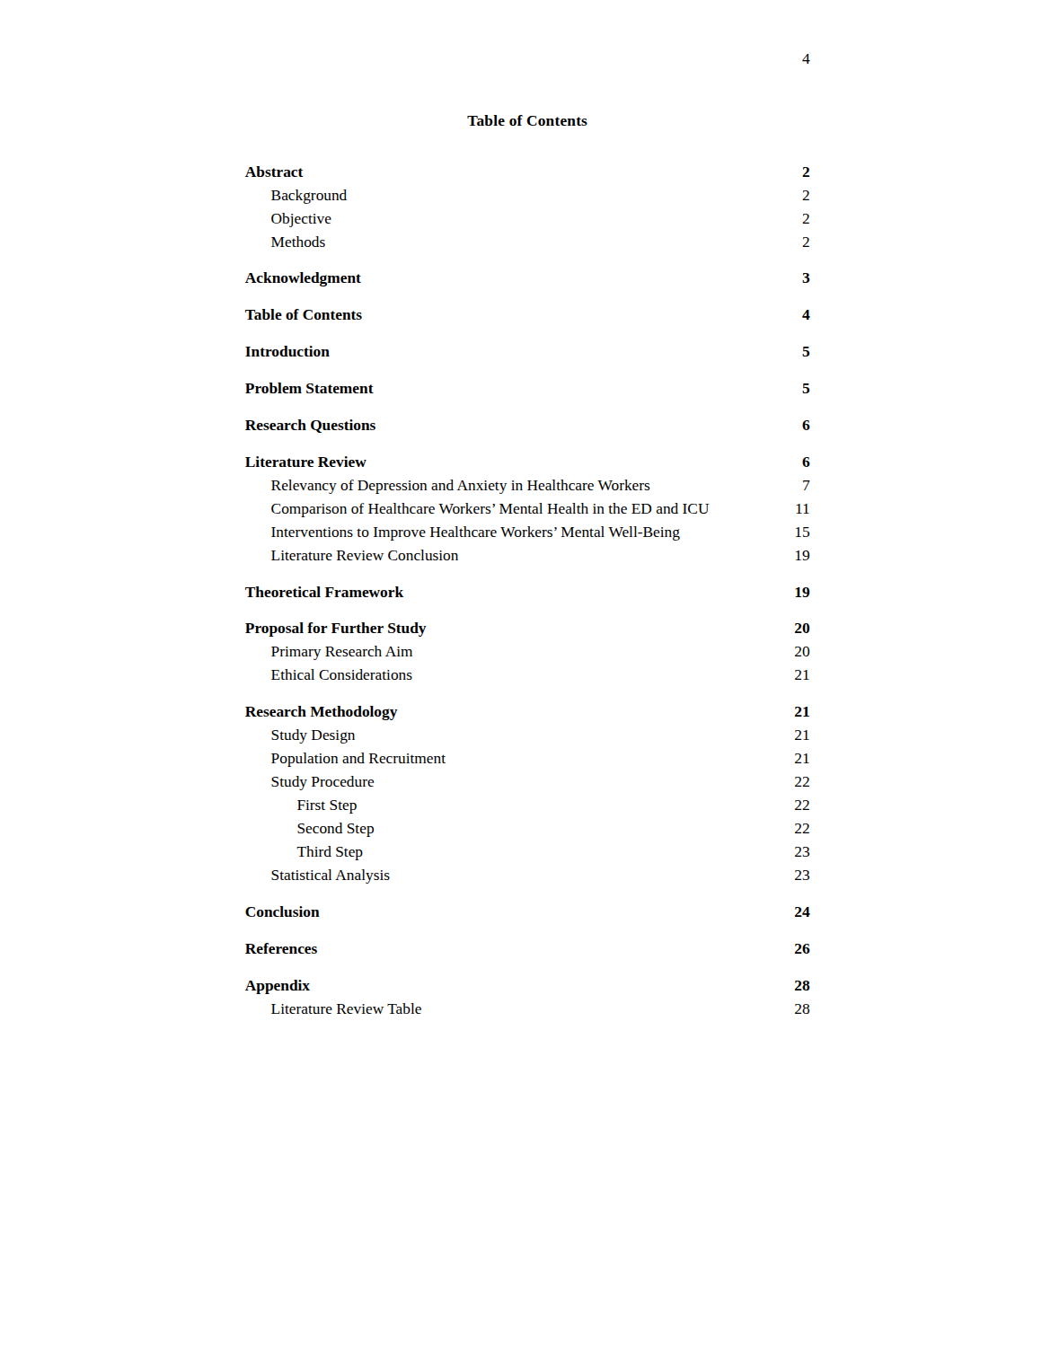4
Table of Contents
| Abstract | 2 |
| Background | 2 |
| Objective | 2 |
| Methods | 2 |
| Acknowledgment | 3 |
| Table of Contents | 4 |
| Introduction | 5 |
| Problem Statement | 5 |
| Research Questions | 6 |
| Literature Review | 6 |
| Relevancy of Depression and Anxiety in Healthcare Workers | 7 |
| Comparison of Healthcare Workers’ Mental Health in the ED and ICU | 11 |
| Interventions to Improve Healthcare Workers’ Mental Well-Being | 15 |
| Literature Review Conclusion | 19 |
| Theoretical Framework | 19 |
| Proposal for Further Study | 20 |
| Primary Research Aim | 20 |
| Ethical Considerations | 21 |
| Research Methodology | 21 |
| Study Design | 21 |
| Population and Recruitment | 21 |
| Study Procedure | 22 |
| First Step | 22 |
| Second Step | 22 |
| Third Step | 23 |
| Statistical Analysis | 23 |
| Conclusion | 24 |
| References | 26 |
| Appendix | 28 |
| Literature Review Table | 28 |